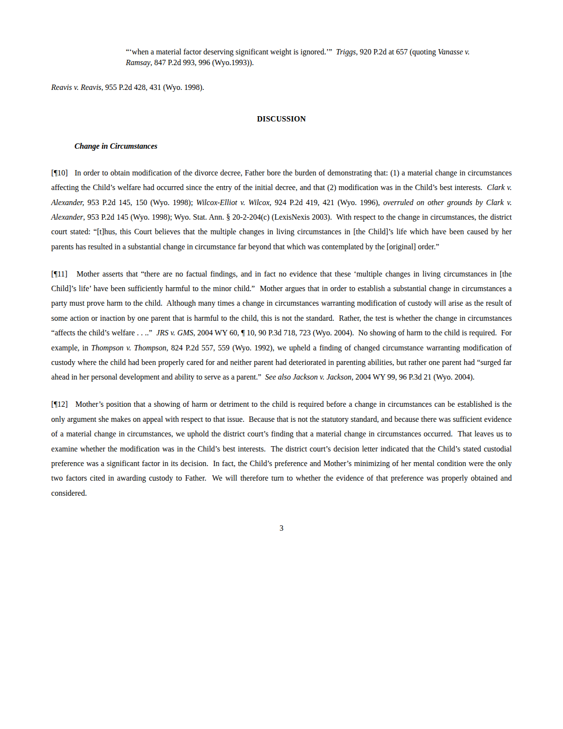“‘when a material factor deserving significant weight is ignored.’” Triggs, 920 P.2d at 657 (quoting Vanasse v. Ramsay, 847 P.2d 993, 996 (Wyo.1993)).
Reavis v. Reavis, 955 P.2d 428, 431 (Wyo. 1998).
DISCUSSION
Change in Circumstances
[¶10] In order to obtain modification of the divorce decree, Father bore the burden of demonstrating that: (1) a material change in circumstances affecting the Child’s welfare had occurred since the entry of the initial decree, and that (2) modification was in the Child’s best interests. Clark v. Alexander, 953 P.2d 145, 150 (Wyo. 1998); Wilcox-Elliot v. Wilcox, 924 P.2d 419, 421 (Wyo. 1996), overruled on other grounds by Clark v. Alexander, 953 P.2d 145 (Wyo. 1998); Wyo. Stat. Ann. § 20-2-204(c) (LexisNexis 2003). With respect to the change in circumstances, the district court stated: “[t]hus, this Court believes that the multiple changes in living circumstances in [the Child]’s life which have been caused by her parents has resulted in a substantial change in circumstance far beyond that which was contemplated by the [original] order.”
[¶11] Mother asserts that “there are no factual findings, and in fact no evidence that these ‘multiple changes in living circumstances in [the Child]’s life’ have been sufficiently harmful to the minor child.” Mother argues that in order to establish a substantial change in circumstances a party must prove harm to the child. Although many times a change in circumstances warranting modification of custody will arise as the result of some action or inaction by one parent that is harmful to the child, this is not the standard. Rather, the test is whether the change in circumstances “affects the child’s welfare . . ..” JRS v. GMS, 2004 WY 60, ¶ 10, 90 P.3d 718, 723 (Wyo. 2004). No showing of harm to the child is required. For example, in Thompson v. Thompson, 824 P.2d 557, 559 (Wyo. 1992), we upheld a finding of changed circumstance warranting modification of custody where the child had been properly cared for and neither parent had deteriorated in parenting abilities, but rather one parent had “surged far ahead in her personal development and ability to serve as a parent.” See also Jackson v. Jackson, 2004 WY 99, 96 P.3d 21 (Wyo. 2004).
[¶12] Mother’s position that a showing of harm or detriment to the child is required before a change in circumstances can be established is the only argument she makes on appeal with respect to that issue. Because that is not the statutory standard, and because there was sufficient evidence of a material change in circumstances, we uphold the district court’s finding that a material change in circumstances occurred. That leaves us to examine whether the modification was in the Child’s best interests. The district court’s decision letter indicated that the Child’s stated custodial preference was a significant factor in its decision. In fact, the Child’s preference and Mother’s minimizing of her mental condition were the only two factors cited in awarding custody to Father. We will therefore turn to whether the evidence of that preference was properly obtained and considered.
3